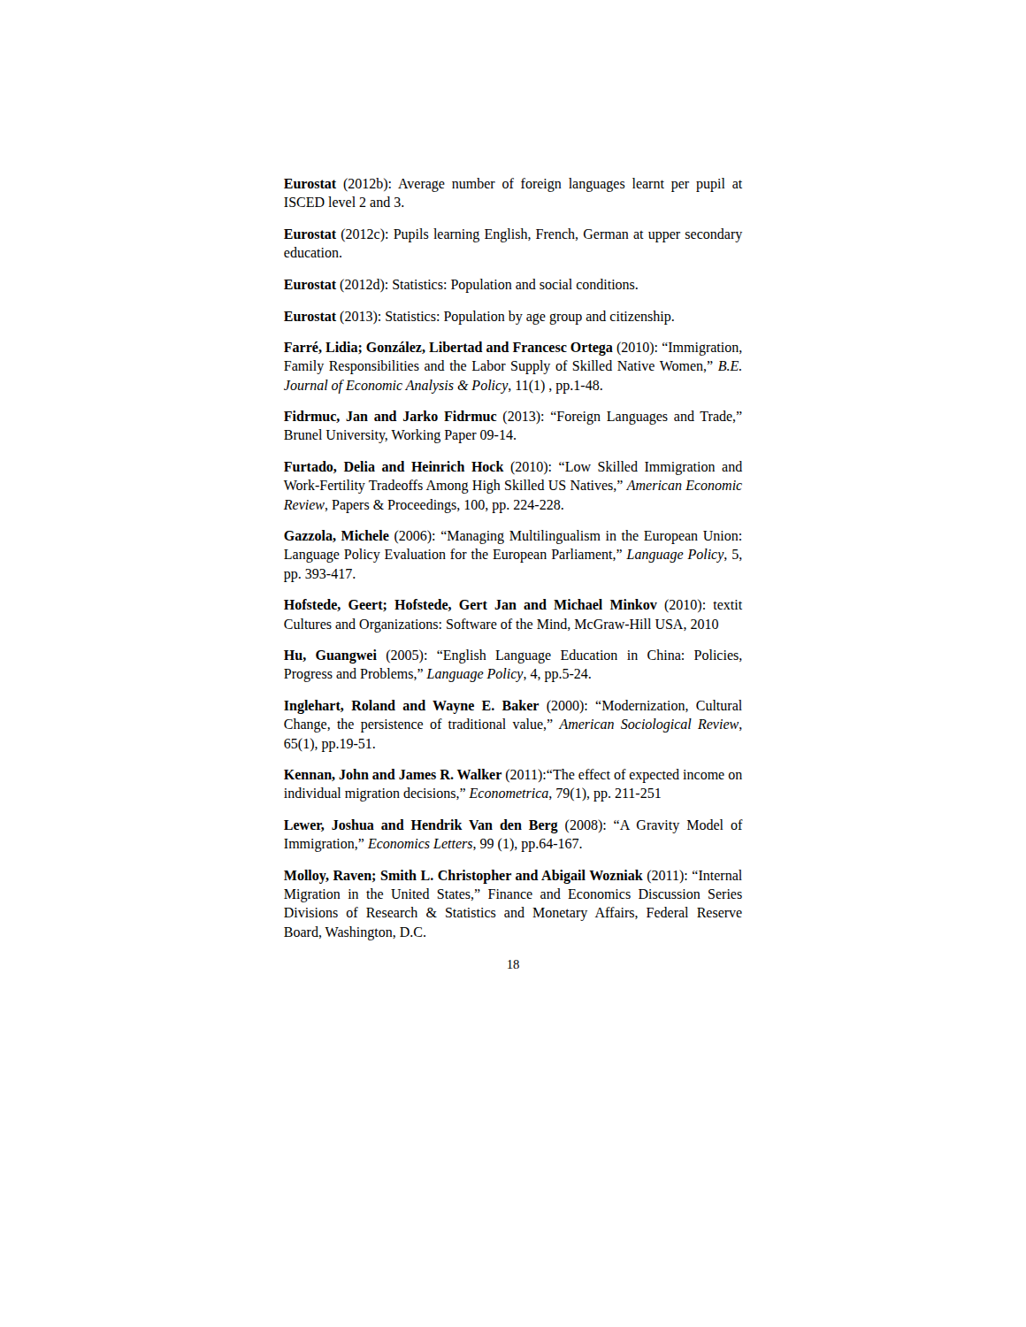Eurostat (2012b): Average number of foreign languages learnt per pupil at ISCED level 2 and 3.
Eurostat (2012c): Pupils learning English, French, German at upper secondary education.
Eurostat (2012d): Statistics: Population and social conditions.
Eurostat (2013): Statistics: Population by age group and citizenship.
Farré, Lidia; González, Libertad and Francesc Ortega (2010): “Immigration, Family Responsibilities and the Labor Supply of Skilled Native Women,” B.E. Journal of Economic Analysis & Policy, 11(1) , pp.1-48.
Fidrmuc, Jan and Jarko Fidrmuc (2013): “Foreign Languages and Trade,” Brunel University, Working Paper 09-14.
Furtado, Delia and Heinrich Hock (2010): “Low Skilled Immigration and Work-Fertility Tradeoffs Among High Skilled US Natives,” American Economic Review, Papers & Proceedings, 100, pp. 224-228.
Gazzola, Michele (2006): “Managing Multilingualism in the European Union: Language Policy Evaluation for the European Parliament,” Language Policy, 5, pp. 393-417.
Hofstede, Geert; Hofstede, Gert Jan and Michael Minkov (2010): textit Cultures and Organizations: Software of the Mind, McGraw-Hill USA, 2010
Hu, Guangwei (2005): “English Language Education in China: Policies, Progress and Problems,” Language Policy, 4, pp.5-24.
Inglehart, Roland and Wayne E. Baker (2000): “Modernization, Cultural Change, the persistence of traditional value,” American Sociological Review, 65(1), pp.19-51.
Kennan, John and James R. Walker (2011):“The effect of expected income on individual migration decisions,” Econometrica, 79(1), pp. 211-251
Lewer, Joshua and Hendrik Van den Berg (2008): “A Gravity Model of Immigration,” Economics Letters, 99 (1), pp.64-167.
Molloy, Raven; Smith L. Christopher and Abigail Wozniak (2011): “Internal Migration in the United States,” Finance and Economics Discussion Series Divisions of Research & Statistics and Monetary Affairs, Federal Reserve Board, Washington, D.C.
18